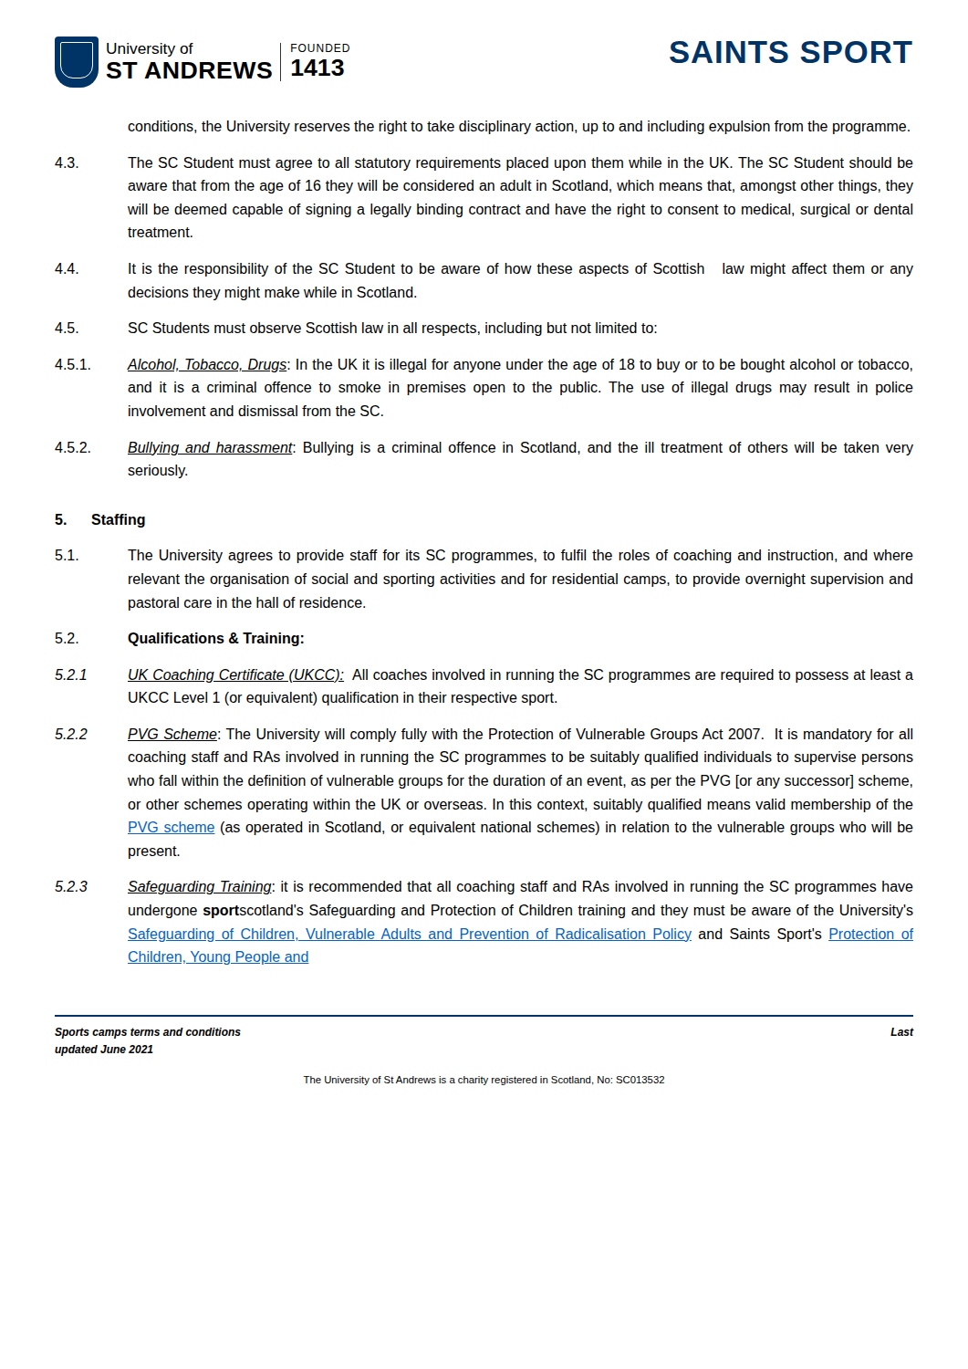University of
ST ANDREWS
FOUNDED
1413
SAINTS SPORT
conditions, the University reserves the right to take disciplinary action, up to and including expulsion from the programme.
4.3.
The SC Student must agree to all statutory requirements placed upon them while in the UK. The SC Student should be aware that from the age of 16 they will be considered an adult in Scotland, which means that, amongst other things, they will be deemed capable of signing a legally binding contract and have the right to consent to medical, surgical or dental treatment.
4.4.
It is the responsibility of the SC Student to be aware of how these aspects of Scottish law might affect them or any decisions they might make while in Scotland.
4.5.
SC Students must observe Scottish law in all respects, including but not limited to:
4.5.1.
Alcohol, Tobacco, Drugs: In the UK it is illegal for anyone under the age of 18 to buy or to be bought alcohol or tobacco, and it is a criminal offence to smoke in premises open to the public. The use of illegal drugs may result in police involvement and dismissal from the SC.
4.5.2.
Bullying and harassment: Bullying is a criminal offence in Scotland, and the ill treatment of others will be taken very seriously.
5.
Staffing
5.1.
The University agrees to provide staff for its SC programmes, to fulfil the roles of coaching and instruction, and where relevant the organisation of social and sporting activities and for residential camps, to provide overnight supervision and pastoral care in the hall of residence.
5.2.
Qualifications & Training:
5.2.1
UK Coaching Certificate (UKCC): All coaches involved in running the SC programmes are required to possess at least a UKCC Level 1 (or equivalent) qualification in their respective sport.
5.2.2
PVG Scheme: The University will comply fully with the Protection of Vulnerable Groups Act 2007. It is mandatory for all coaching staff and RAs involved in running the SC programmes to be suitably qualified individuals to supervise persons who fall within the definition of vulnerable groups for the duration of an event, as per the PVG [or any successor] scheme, or other schemes operating within the UK or overseas. In this context, suitably qualified means valid membership of the PVG scheme (as operated in Scotland, or equivalent national schemes) in relation to the vulnerable groups who will be present.
5.2.3
Safeguarding Training: it is recommended that all coaching staff and RAs involved in running the SC programmes have undergone sportscotland's Safeguarding and Protection of Children training and they must be aware of the University's Safeguarding of Children, Vulnerable Adults and Prevention of Radicalisation Policy and Saints Sport's Protection of Children, Young People and
Sports camps terms and conditions
updated June 2021
Last
The University of St Andrews is a charity registered in Scotland, No: SC013532